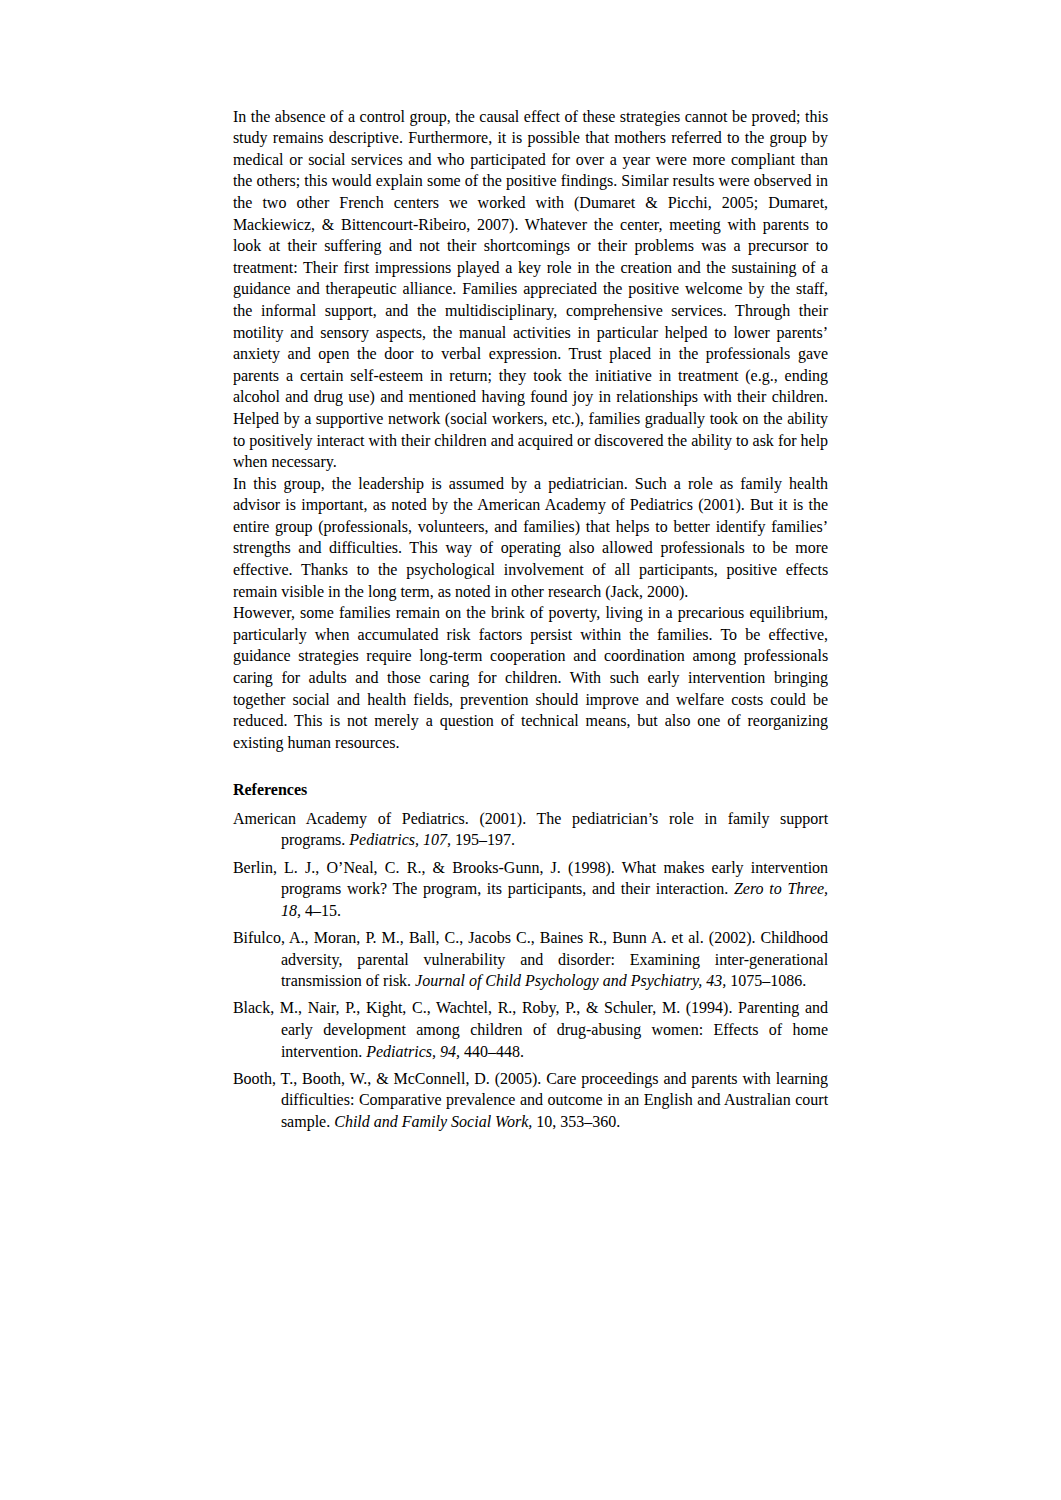In the absence of a control group, the causal effect of these strategies cannot be proved; this study remains descriptive. Furthermore, it is possible that mothers referred to the group by medical or social services and who participated for over a year were more compliant than the others; this would explain some of the positive findings. Similar results were observed in the two other French centers we worked with (Dumaret & Picchi, 2005; Dumaret, Mackiewicz, & Bittencourt-Ribeiro, 2007). Whatever the center, meeting with parents to look at their suffering and not their shortcomings or their problems was a precursor to treatment: Their first impressions played a key role in the creation and the sustaining of a guidance and therapeutic alliance. Families appreciated the positive welcome by the staff, the informal support, and the multidisciplinary, comprehensive services. Through their motility and sensory aspects, the manual activities in particular helped to lower parents’ anxiety and open the door to verbal expression. Trust placed in the professionals gave parents a certain self-esteem in return; they took the initiative in treatment (e.g., ending alcohol and drug use) and mentioned having found joy in relationships with their children. Helped by a supportive network (social workers, etc.), families gradually took on the ability to positively interact with their children and acquired or discovered the ability to ask for help when necessary.
In this group, the leadership is assumed by a pediatrician. Such a role as family health advisor is important, as noted by the American Academy of Pediatrics (2001). But it is the entire group (professionals, volunteers, and families) that helps to better identify families’ strengths and difficulties. This way of operating also allowed professionals to be more effective. Thanks to the psychological involvement of all participants, positive effects remain visible in the long term, as noted in other research (Jack, 2000).
However, some families remain on the brink of poverty, living in a precarious equilibrium, particularly when accumulated risk factors persist within the families. To be effective, guidance strategies require long-term cooperation and coordination among professionals caring for adults and those caring for children. With such early intervention bringing together social and health fields, prevention should improve and welfare costs could be reduced. This is not merely a question of technical means, but also one of reorganizing existing human resources.
References
American Academy of Pediatrics. (2001). The pediatrician’s role in family support programs. Pediatrics, 107, 195–197.
Berlin, L. J., O’Neal, C. R., & Brooks-Gunn, J. (1998). What makes early intervention programs work? The program, its participants, and their interaction. Zero to Three, 18, 4–15.
Bifulco, A., Moran, P. M., Ball, C., Jacobs C., Baines R., Bunn A. et al. (2002). Childhood adversity, parental vulnerability and disorder: Examining inter-generational transmission of risk. Journal of Child Psychology and Psychiatry, 43, 1075–1086.
Black, M., Nair, P., Kight, C., Wachtel, R., Roby, P., & Schuler, M. (1994). Parenting and early development among children of drug-abusing women: Effects of home intervention. Pediatrics, 94, 440–448.
Booth, T., Booth, W., & McConnell, D. (2005). Care proceedings and parents with learning difficulties: Comparative prevalence and outcome in an English and Australian court sample. Child and Family Social Work, 10, 353–360.